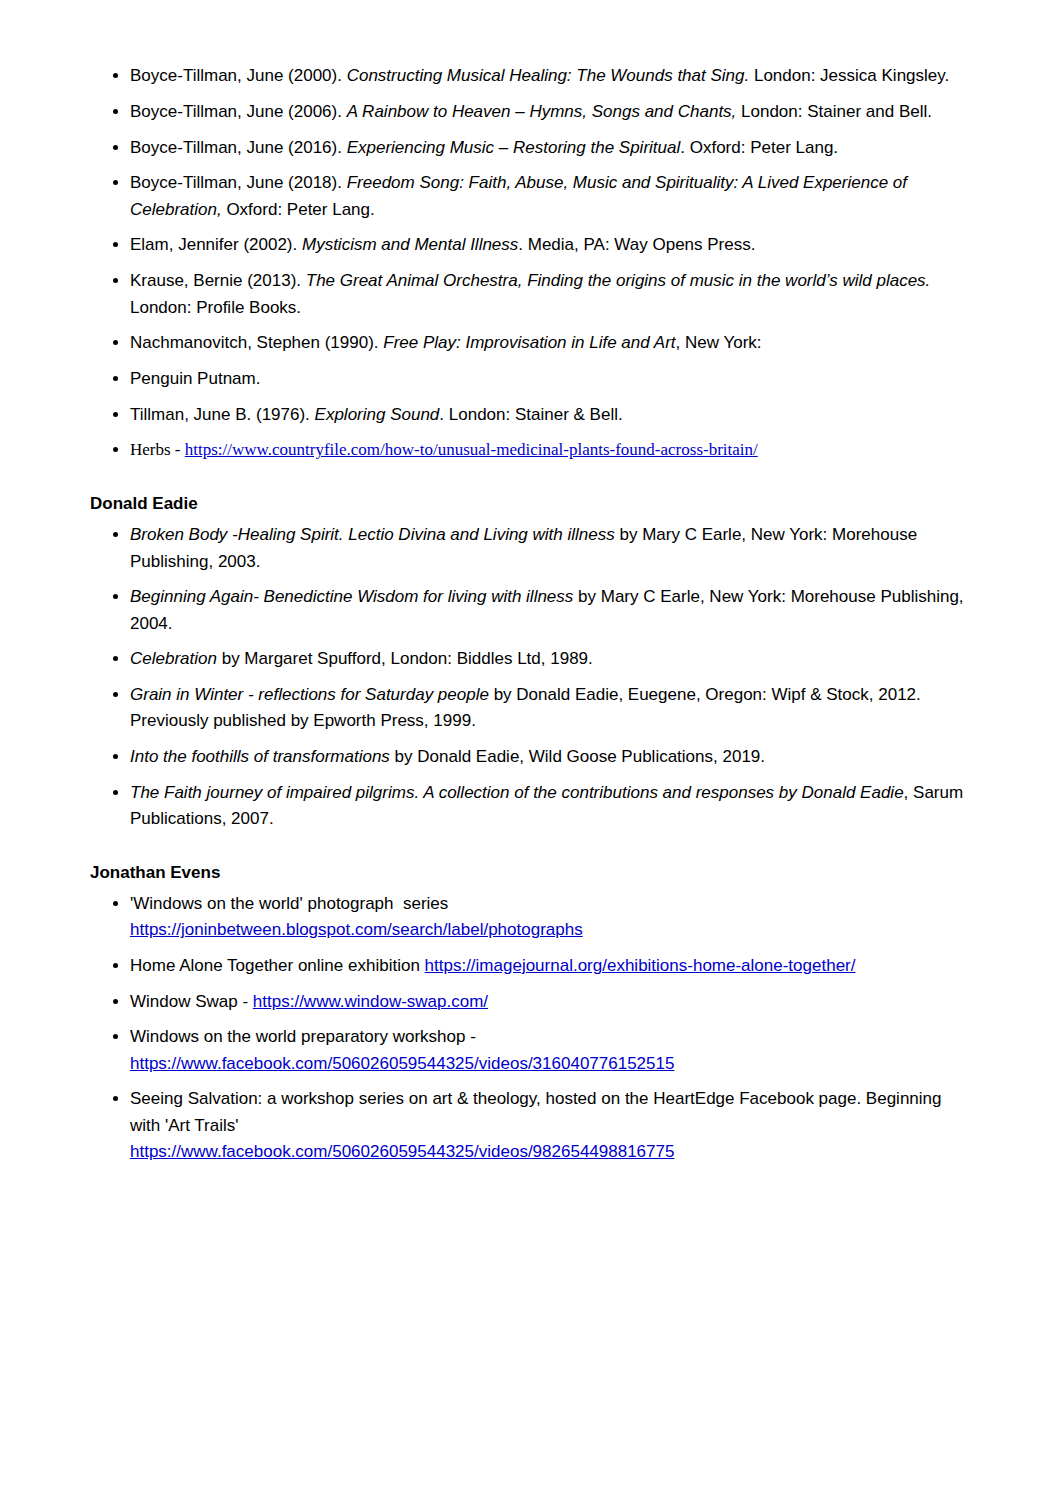Boyce-Tillman, June (2000). Constructing Musical Healing: The Wounds that Sing. London: Jessica Kingsley.
Boyce-Tillman, June (2006). A Rainbow to Heaven – Hymns, Songs and Chants, London: Stainer and Bell.
Boyce-Tillman, June (2016). Experiencing Music – Restoring the Spiritual. Oxford: Peter Lang.
Boyce-Tillman, June (2018). Freedom Song: Faith, Abuse, Music and Spirituality: A Lived Experience of Celebration, Oxford: Peter Lang.
Elam, Jennifer (2002). Mysticism and Mental Illness. Media, PA: Way Opens Press.
Krause, Bernie (2013). The Great Animal Orchestra, Finding the origins of music in the world’s wild places. London: Profile Books.
Nachmanovitch, Stephen (1990). Free Play: Improvisation in Life and Art, New York:
Penguin Putnam.
Tillman, June B. (1976). Exploring Sound. London: Stainer & Bell.
Herbs - https://www.countryfile.com/how-to/unusual-medicinal-plants-found-across-britain/
Donald Eadie
Broken Body -Healing Spirit. Lectio Divina and Living with illness by Mary C Earle, New York: Morehouse Publishing, 2003.
Beginning Again- Benedictine Wisdom for living with illness by Mary C Earle, New York: Morehouse Publishing, 2004.
Celebration by Margaret Spufford, London: Biddles Ltd, 1989.
Grain in Winter - reflections for Saturday people by Donald Eadie, Euegene, Oregon: Wipf & Stock, 2012. Previously published by Epworth Press, 1999.
Into the foothills of transformations by Donald Eadie, Wild Goose Publications, 2019.
The Faith journey of impaired pilgrims. A collection of the contributions and responses by Donald Eadie, Sarum Publications, 2007.
Jonathan Evens
'Windows on the world' photograph series
https://joninbetween.blogspot.com/search/label/photographs
Home Alone Together online exhibition https://imagejournal.org/exhibitions-home-alone-together/
Window Swap - https://www.window-swap.com/
Windows on the world preparatory workshop -
https://www.facebook.com/506026059544325/videos/316040776152515
Seeing Salvation: a workshop series on art & theology, hosted on the HeartEdge Facebook page. Beginning with 'Art Trails'
https://www.facebook.com/506026059544325/videos/982654498816775